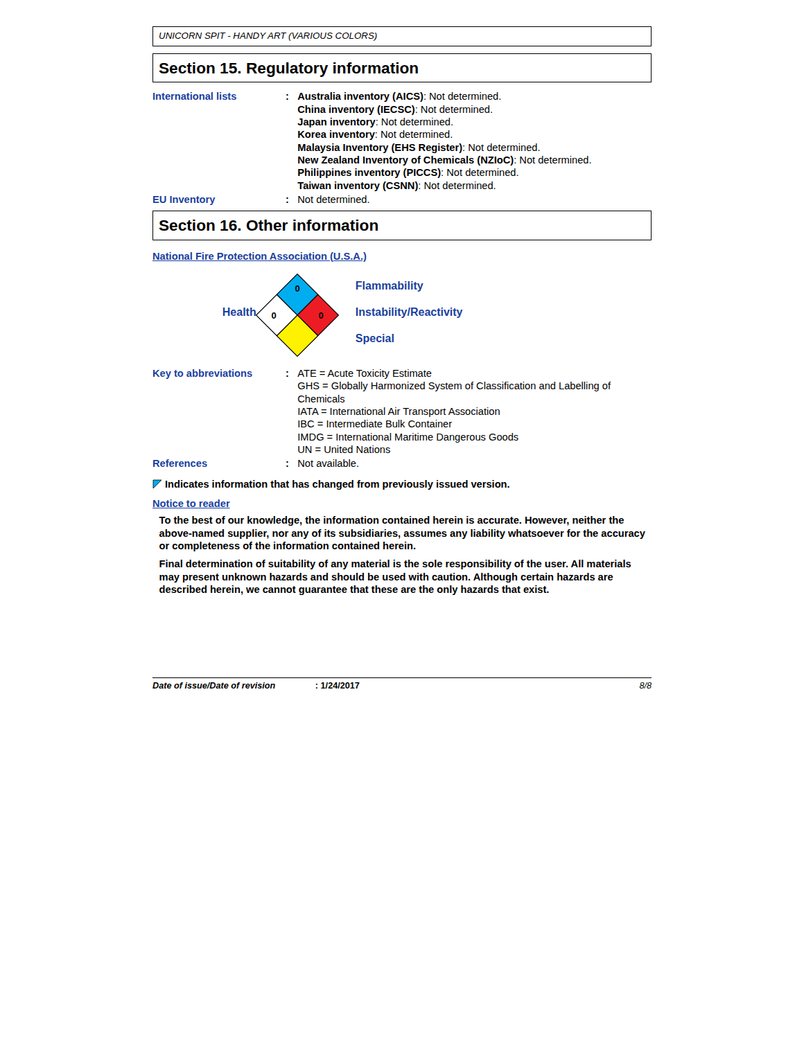UNICORN SPIT - HANDY ART (VARIOUS COLORS)
Section 15. Regulatory information
| International lists | : | Australia inventory (AICS) : Not determined. China inventory (IECSC) : Not determined. Japan inventory : Not determined. Korea inventory : Not determined. Malaysia Inventory (EHS Register) : Not determined. New Zealand Inventory of Chemicals (NZIoC) : Not determined. Philippines inventory (PICCS) : Not determined. Taiwan inventory (CSNN) : Not determined. |
| EU Inventory | : | Not determined. |
Section 16. Other information
National Fire Protection Association (U.S.A.)
0 0 0 Flammability Health Instability/Reactivity Special
| Key to abbreviations | : | ATE = Acute Toxicity Estimate GHS = Globally Harmonized System of Classification and Labelling of Chemicals IATA = International Air Transport Association IBC = Intermediate Bulk Container IMDG = International Maritime Dangerous Goods UN = United Nations |
| References | : | Not available. |
Indicates information that has changed from previously issued version.
Notice to reader
To the best of our knowledge, the information contained herein is accurate. However, neither the above-named supplier, nor any of its subsidiaries, assumes any liability whatsoever for the accuracy or completeness of the information contained herein.
Final determination of suitability of any material is the sole responsibility of the user. All materials may present unknown hazards and should be used with caution. Although certain hazards are described herein, we cannot guarantee that these are the only hazards that exist.
Date of issue/Date of revision : 1/24/2017 8/8